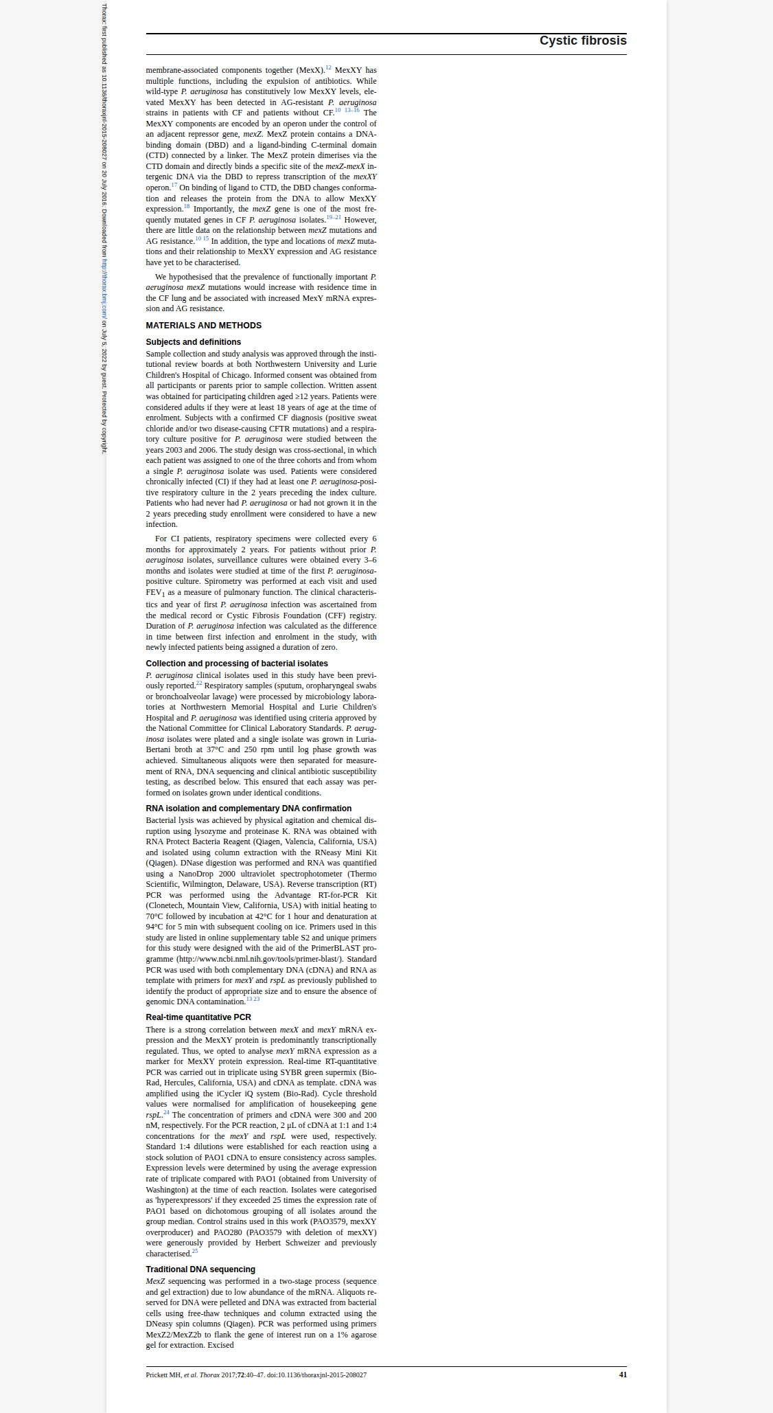Thorax: first published as 10.1136/thoraxjnl-2015-208027 on 20 July 2016. Downloaded from http://thorax.bmj.com/ on July 5, 2022 by guest. Protected by copyright.
Cystic fibrosis
membrane-associated components together (MexX).12 MexXY has multiple functions, including the expulsion of antibiotics. While wild-type P. aeruginosa has constitutively low MexXY levels, elevated MexXY has been detected in AG-resistant P. aeruginosa strains in patients with CF and patients without CF.10 13–16 The MexXY components are encoded by an operon under the control of an adjacent repressor gene, mexZ. MexZ protein contains a DNA-binding domain (DBD) and a ligand-binding C-terminal domain (CTD) connected by a linker. The MexZ protein dimerises via the CTD domain and directly binds a specific site of the mexZ-mexX intergenic DNA via the DBD to repress transcription of the mexXY operon.17 On binding of ligand to CTD, the DBD changes conformation and releases the protein from the DNA to allow MexXY expression.18 Importantly, the mexZ gene is one of the most frequently mutated genes in CF P. aeruginosa isolates.19–21 However, there are little data on the relationship between mexZ mutations and AG resistance.10 15 In addition, the type and locations of mexZ mutations and their relationship to MexXY expression and AG resistance have yet to be characterised.
We hypothesised that the prevalence of functionally important P. aeruginosa mexZ mutations would increase with residence time in the CF lung and be associated with increased MexY mRNA expression and AG resistance.
Materials and methods
Subjects and definitions
Sample collection and study analysis was approved through the institutional review boards at both Northwestern University and Lurie Children's Hospital of Chicago. Informed consent was obtained from all participants or parents prior to sample collection. Written assent was obtained for participating children aged ≥12 years. Patients were considered adults if they were at least 18 years of age at the time of enrolment. Subjects with a confirmed CF diagnosis (positive sweat chloride and/or two disease-causing CFTR mutations) and a respiratory culture positive for P. aeruginosa were studied between the years 2003 and 2006. The study design was cross-sectional, in which each patient was assigned to one of the three cohorts and from whom a single P. aeruginosa isolate was used. Patients were considered chronically infected (CI) if they had at least one P. aeruginosa-positive respiratory culture in the 2 years preceding the index culture. Patients who had never had P. aeruginosa or had not grown it in the 2 years preceding study enrollment were considered to have a new infection.
For CI patients, respiratory specimens were collected every 6 months for approximately 2 years. For patients without prior P. aeruginosa isolates, surveillance cultures were obtained every 3–6 months and isolates were studied at time of the first P. aeruginosa-positive culture. Spirometry was performed at each visit and used FEV1 as a measure of pulmonary function. The clinical characteristics and year of first P. aeruginosa infection was ascertained from the medical record or Cystic Fibrosis Foundation (CFF) registry. Duration of P. aeruginosa infection was calculated as the difference in time between first infection and enrolment in the study, with newly infected patients being assigned a duration of zero.
Collection and processing of bacterial isolates
P. aeruginosa clinical isolates used in this study have been previously reported.22 Respiratory samples (sputum, oropharyngeal swabs or bronchoalveolar lavage) were processed by microbiology laboratories at Northwestern Memorial Hospital and Lurie Children's Hospital and P. aeruginosa was identified using criteria approved by the National Committee for Clinical Laboratory Standards. P. aeruginosa isolates were plated and a single isolate was grown in Luria-Bertani broth at 37°C and 250 rpm until log phase growth was achieved. Simultaneous aliquots were then separated for measurement of RNA, DNA sequencing and clinical antibiotic susceptibility testing, as described below. This ensured that each assay was performed on isolates grown under identical conditions.
RNA isolation and complementary DNA confirmation
Bacterial lysis was achieved by physical agitation and chemical disruption using lysozyme and proteinase K. RNA was obtained with RNA Protect Bacteria Reagent (Qiagen, Valencia, California, USA) and isolated using column extraction with the RNeasy Mini Kit (Qiagen). DNase digestion was performed and RNA was quantified using a NanoDrop 2000 ultraviolet spectrophotometer (Thermo Scientific, Wilmington, Delaware, USA). Reverse transcription (RT) PCR was performed using the Advantage RT-for-PCR Kit (Clonetech, Mountain View, California, USA) with initial heating to 70°C followed by incubation at 42°C for 1 hour and denaturation at 94°C for 5 min with subsequent cooling on ice. Primers used in this study are listed in online supplementary table S2 and unique primers for this study were designed with the aid of the PrimerBLAST programme (http://www.ncbi.nml.nih.gov/tools/primer-blast/). Standard PCR was used with both complementary DNA (cDNA) and RNA as template with primers for mexY and rspL as previously published to identify the product of appropriate size and to ensure the absence of genomic DNA contamination.13 23
Real-time quantitative PCR
There is a strong correlation between mexX and mexY mRNA expression and the MexXY protein is predominantly transcriptionally regulated. Thus, we opted to analyse mexY mRNA expression as a marker for MexXY protein expression. Real-time RT-quantitative PCR was carried out in triplicate using SYBR green supermix (Bio-Rad, Hercules, California, USA) and cDNA as template. cDNA was amplified using the iCycler iQ system (Bio-Rad). Cycle threshold values were normalised for amplification of housekeeping gene rspL.24 The concentration of primers and cDNA were 300 and 200 nM, respectively. For the PCR reaction, 2 μL of cDNA at 1:1 and 1:4 concentrations for the mexY and rspL were used, respectively. Standard 1:4 dilutions were established for each reaction using a stock solution of PAO1 cDNA to ensure consistency across samples. Expression levels were determined by using the average expression rate of triplicate compared with PAO1 (obtained from University of Washington) at the time of each reaction. Isolates were categorised as 'hyperexpressors' if they exceeded 25 times the expression rate of PAO1 based on dichotomous grouping of all isolates around the group median. Control strains used in this work (PAO3579, mexXY overproducer) and PAO280 (PAO3579 with deletion of mexXY) were generously provided by Herbert Schweizer and previously characterised.25
Traditional DNA sequencing
MexZ sequencing was performed in a two-stage process (sequence and gel extraction) due to low abundance of the mRNA. Aliquots reserved for DNA were pelleted and DNA was extracted from bacterial cells using free-thaw techniques and column extracted using the DNeasy spin columns (Qiagen). PCR was performed using primers MexZ2/MexZ2b to flank the gene of interest run on a 1% agarose gel for extraction. Excised
Prickett MH, et al. Thorax 2017;72:40–47. doi:10.1136/thoraxjnl-2015-208027 41